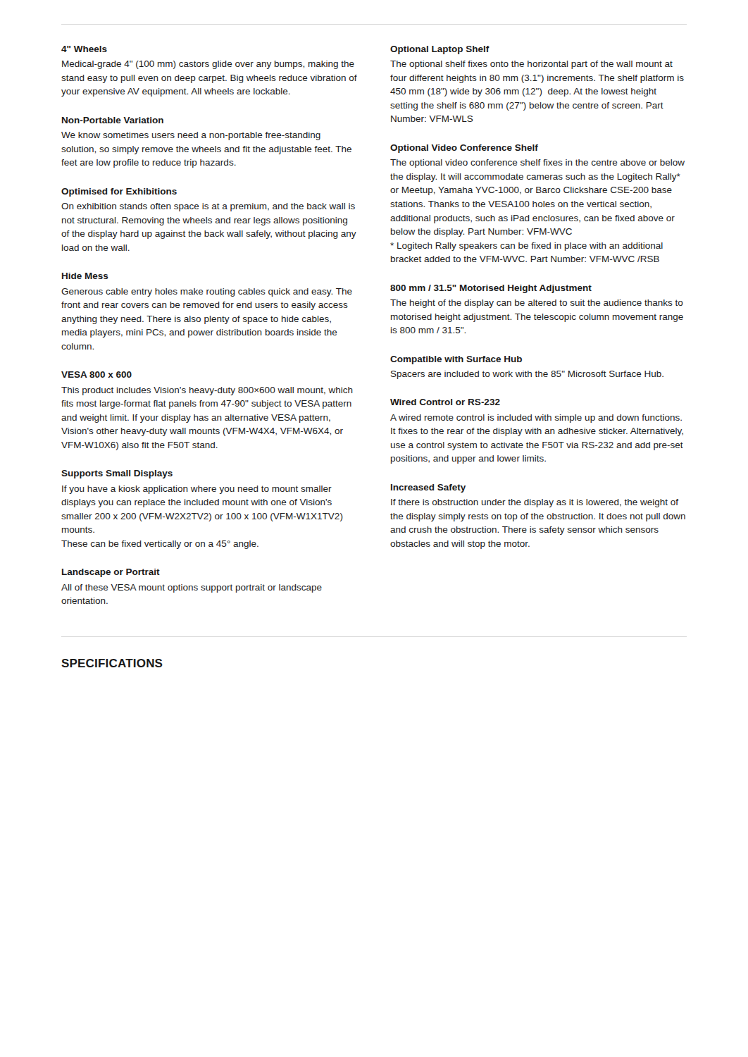4" Wheels
Medical-grade 4" (100 mm) castors glide over any bumps, making the stand easy to pull even on deep carpet. Big wheels reduce vibration of your expensive AV equipment. All wheels are lockable.
Non-Portable Variation
We know sometimes users need a non-portable free-standing solution, so simply remove the wheels and fit the adjustable feet. The feet are low profile to reduce trip hazards.
Optimised for Exhibitions
On exhibition stands often space is at a premium, and the back wall is not structural. Removing the wheels and rear legs allows positioning of the display hard up against the back wall safely, without placing any load on the wall.
Hide Mess
Generous cable entry holes make routing cables quick and easy. The front and rear covers can be removed for end users to easily access anything they need. There is also plenty of space to hide cables, media players, mini PCs, and power distribution boards inside the column.
VESA 800 x 600
This product includes Vision's heavy-duty 800×600 wall mount, which fits most large-format flat panels from 47-90" subject to VESA pattern and weight limit. If your display has an alternative VESA pattern, Vision's other heavy-duty wall mounts (VFM-W4X4, VFM-W6X4, or VFM-W10X6) also fit the F50T stand.
Supports Small Displays
If you have a kiosk application where you need to mount smaller displays you can replace the included mount with one of Vision's smaller 200 x 200 (VFM-W2X2TV2) or 100 x 100 (VFM-W1X1TV2) mounts.
These can be fixed vertically or on a 45° angle.
Landscape or Portrait
All of these VESA mount options support portrait or landscape orientation.
Optional Laptop Shelf
The optional shelf fixes onto the horizontal part of the wall mount at four different heights in 80 mm (3.1") increments. The shelf platform is 450 mm (18") wide by 306 mm (12") deep. At the lowest height setting the shelf is 680 mm (27") below the centre of screen. Part Number: VFM-WLS
Optional Video Conference Shelf
The optional video conference shelf fixes in the centre above or below the display. It will accommodate cameras such as the Logitech Rally* or Meetup, Yamaha YVC-1000, or Barco Clickshare CSE-200 base stations. Thanks to the VESA100 holes on the vertical section, additional products, such as iPad enclosures, can be fixed above or below the display. Part Number: VFM-WVC
* Logitech Rally speakers can be fixed in place with an additional bracket added to the VFM-WVC. Part Number: VFM-WVC /RSB
800 mm / 31.5" Motorised Height Adjustment
The height of the display can be altered to suit the audience thanks to motorised height adjustment. The telescopic column movement range is 800 mm / 31.5".
Compatible with Surface Hub
Spacers are included to work with the 85" Microsoft Surface Hub.
Wired Control or RS-232
A wired remote control is included with simple up and down functions. It fixes to the rear of the display with an adhesive sticker. Alternatively, use a control system to activate the F50T via RS-232 and add pre-set positions, and upper and lower limits.
Increased Safety
If there is obstruction under the display as it is lowered, the weight of the display simply rests on top of the obstruction. It does not pull down and crush the obstruction. There is safety sensor which sensors obstacles and will stop the motor.
SPECIFICATIONS